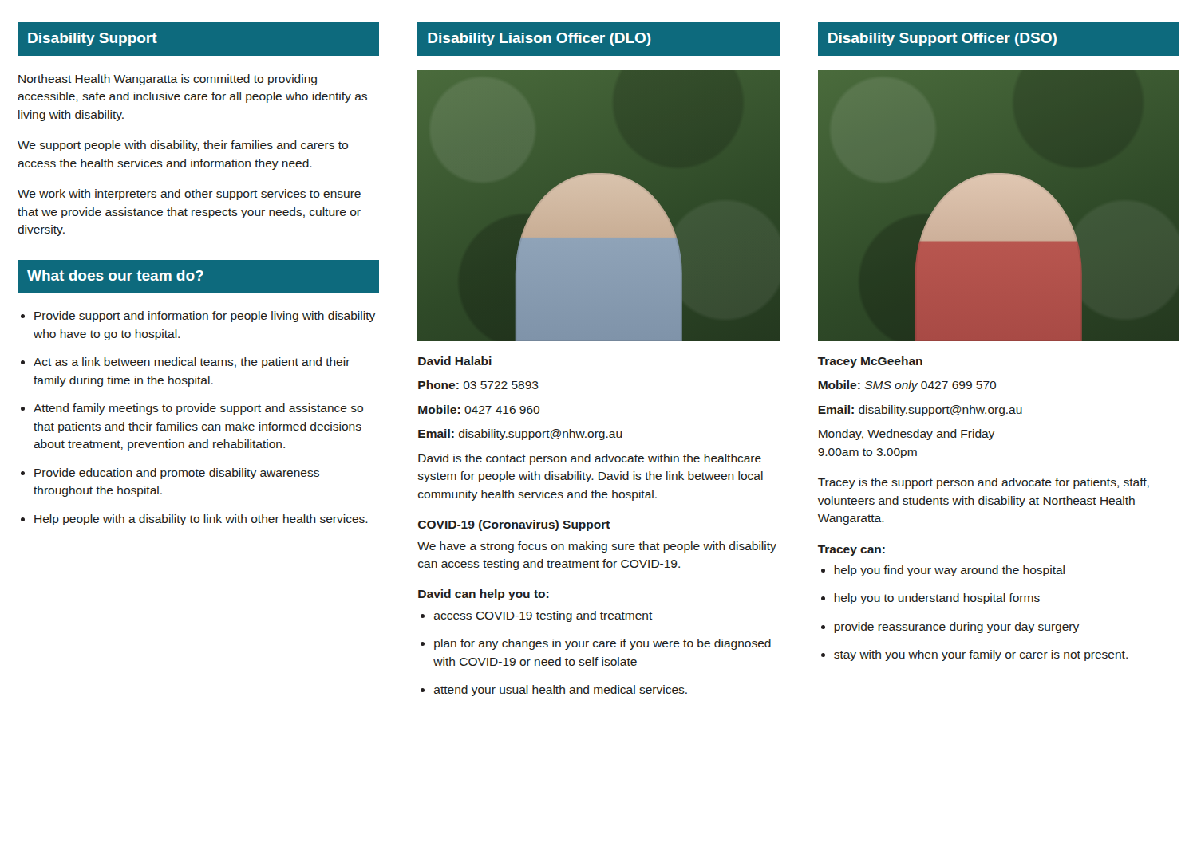Disability Support
Northeast Health Wangaratta is committed to providing accessible, safe and inclusive care for all people who identify as living with disability.
We support people with disability, their families and carers to access the health services and information they need.
We work with interpreters and other support services to ensure that we provide assistance that respects your needs, culture or diversity.
What does our team do?
Provide support and information for people living with disability who have to go to hospital.
Act as a link between medical teams, the patient and their family during time in the hospital.
Attend family meetings to provide support and assistance so that patients and their families can make informed decisions about treatment, prevention and rehabilitation.
Provide education and promote disability awareness throughout the hospital.
Help people with a disability to link with other health services.
Disability Liaison Officer (DLO)
David Halabi
Phone: 03 5722 5893
Mobile: 0427 416 960
Email: disability.support@nhw.org.au
David is the contact person and advocate within the healthcare system for people with disability. David is the link between local community health services and the hospital.
COVID-19 (Coronavirus) Support
We have a strong focus on making sure that people with disability can access testing and treatment for COVID-19.
David can help you to:
access COVID-19 testing and treatment
plan for any changes in your care if you were to be diagnosed with COVID-19 or need to self isolate
attend your usual health and medical services.
Disability Support Officer (DSO)
Tracey McGeehan
Mobile: SMS only 0427 699 570
Email: disability.support@nhw.org.au
Monday, Wednesday and Friday
9.00am to 3.00pm
Tracey is the support person and advocate for patients, staff, volunteers and students with disability at Northeast Health Wangaratta.
Tracey can:
help you find your way around the hospital
help you to understand hospital forms
provide reassurance during your day surgery
stay with you when your family or carer is not present.